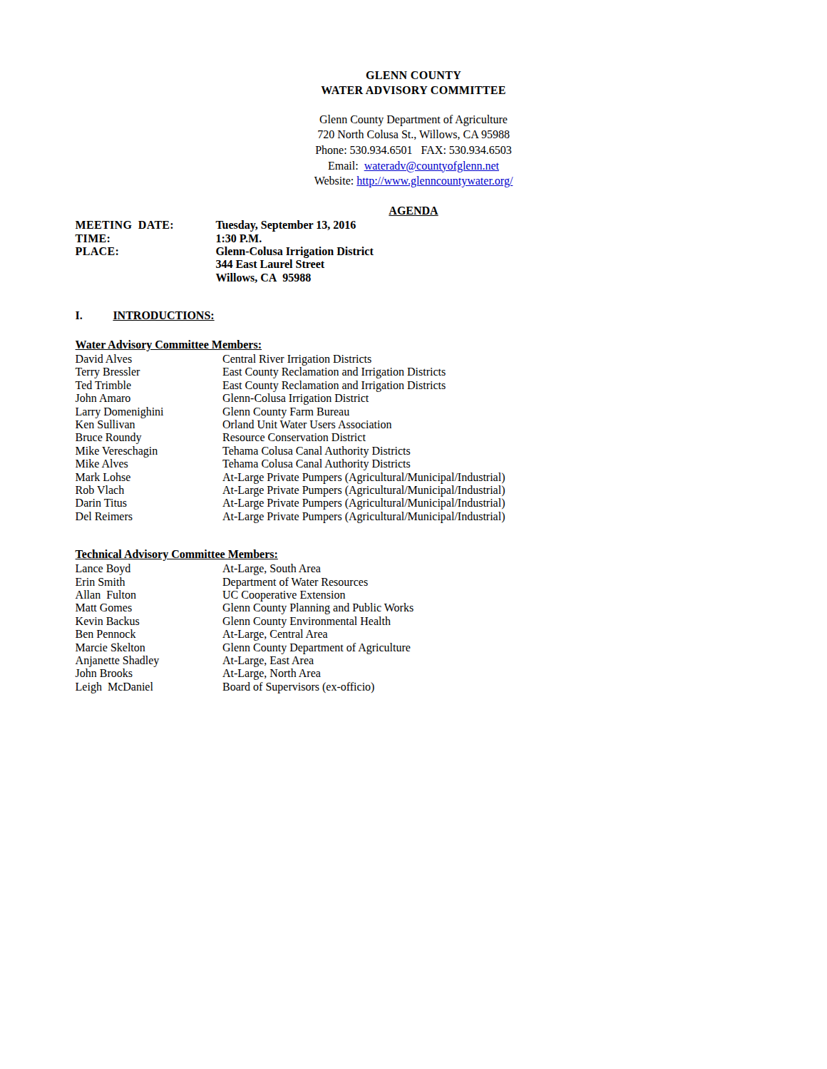GLENN COUNTY
WATER ADVISORY COMMITTEE
Glenn County Department of Agriculture
720 North Colusa St., Willows, CA 95988
Phone: 530.934.6501 FAX: 530.934.6503
Email: wateradv@countyofglenn.net
Website: http://www.glenncountywater.org/
AGENDA
| MEETING DATE: | Tuesday, September 13, 2016 |
| TIME: | 1:30 P.M. |
| PLACE: | Glenn-Colusa Irrigation District |
| | 344 East Laurel Street |
| | Willows, CA 95988 |
I. INTRODUCTIONS:
Water Advisory Committee Members:
| David Alves | Central River Irrigation Districts |
| Terry Bressler | East County Reclamation and Irrigation Districts |
| Ted Trimble | East County Reclamation and Irrigation Districts |
| John Amaro | Glenn-Colusa Irrigation District |
| Larry Domenighini | Glenn County Farm Bureau |
| Ken Sullivan | Orland Unit Water Users Association |
| Bruce Roundy | Resource Conservation District |
| Mike Vereschagin | Tehama Colusa Canal Authority Districts |
| Mike Alves | Tehama Colusa Canal Authority Districts |
| Mark Lohse | At-Large Private Pumpers (Agricultural/Municipal/Industrial) |
| Rob Vlach | At-Large Private Pumpers (Agricultural/Municipal/Industrial) |
| Darin Titus | At-Large Private Pumpers (Agricultural/Municipal/Industrial) |
| Del Reimers | At-Large Private Pumpers (Agricultural/Municipal/Industrial) |
Technical Advisory Committee Members:
| Lance Boyd | At-Large, South Area |
| Erin Smith | Department of Water Resources |
| Allan Fulton | UC Cooperative Extension |
| Matt Gomes | Glenn County Planning and Public Works |
| Kevin Backus | Glenn County Environmental Health |
| Ben Pennock | At-Large, Central Area |
| Marcie Skelton | Glenn County Department of Agriculture |
| Anjanette Shadley | At-Large, East Area |
| John Brooks | At-Large, North Area |
| Leigh McDaniel | Board of Supervisors (ex-officio) |